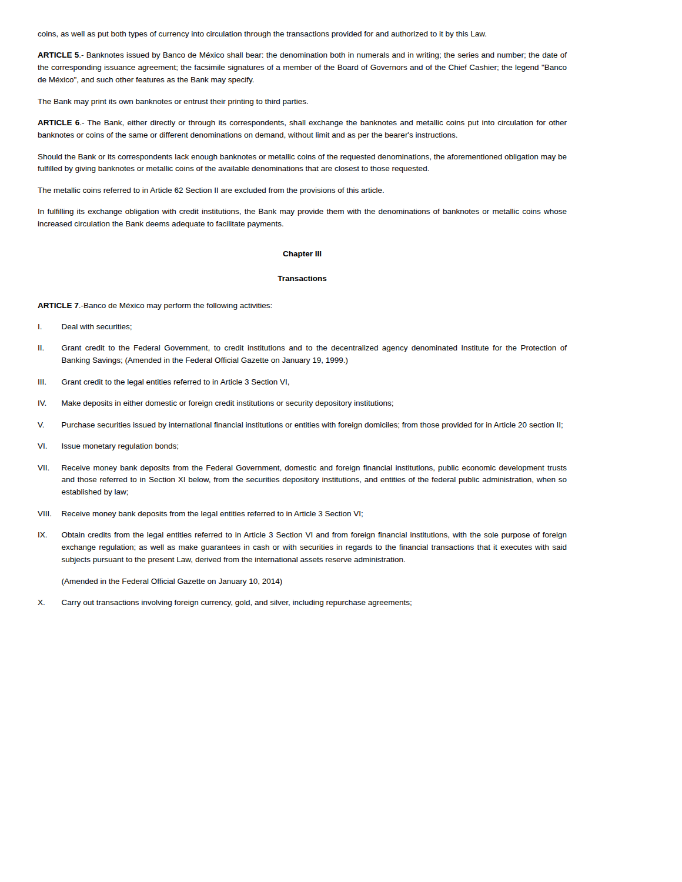coins, as well as put both types of currency into circulation through the transactions provided for and authorized to it by this Law.
ARTICLE 5.- Banknotes issued by Banco de México shall bear: the denomination both in numerals and in writing; the series and number; the date of the corresponding issuance agreement; the facsimile signatures of a member of the Board of Governors and of the Chief Cashier; the legend "Banco de México", and such other features as the Bank may specify.
The Bank may print its own banknotes or entrust their printing to third parties.
ARTICLE 6.- The Bank, either directly or through its correspondents, shall exchange the banknotes and metallic coins put into circulation for other banknotes or coins of the same or different denominations on demand, without limit and as per the bearer's instructions.
Should the Bank or its correspondents lack enough banknotes or metallic coins of the requested denominations, the aforementioned obligation may be fulfilled by giving banknotes or metallic coins of the available denominations that are closest to those requested.
The metallic coins referred to in Article 62 Section II are excluded from the provisions of this article.
In fulfilling its exchange obligation with credit institutions, the Bank may provide them with the denominations of banknotes or metallic coins whose increased circulation the Bank deems adequate to facilitate payments.
Chapter III
Transactions
ARTICLE 7.-Banco de México may perform the following activities:
I. Deal with securities;
II. Grant credit to the Federal Government, to credit institutions and to the decentralized agency denominated Institute for the Protection of Banking Savings; (Amended in the Federal Official Gazette on January 19, 1999.)
III. Grant credit to the legal entities referred to in Article 3 Section VI,
IV. Make deposits in either domestic or foreign credit institutions or security depository institutions;
V. Purchase securities issued by international financial institutions or entities with foreign domiciles; from those provided for in Article 20 section II;
VI. Issue monetary regulation bonds;
VII. Receive money bank deposits from the Federal Government, domestic and foreign financial institutions, public economic development trusts and those referred to in Section XI below, from the securities depository institutions, and entities of the federal public administration, when so established by law;
VIII. Receive money bank deposits from the legal entities referred to in Article 3 Section VI;
IX. Obtain credits from the legal entities referred to in Article 3 Section VI and from foreign financial institutions, with the sole purpose of foreign exchange regulation; as well as make guarantees in cash or with securities in regards to the financial transactions that it executes with said subjects pursuant to the present Law, derived from the international assets reserve administration. (Amended in the Federal Official Gazette on January 10, 2014)
X. Carry out transactions involving foreign currency, gold, and silver, including repurchase agreements;